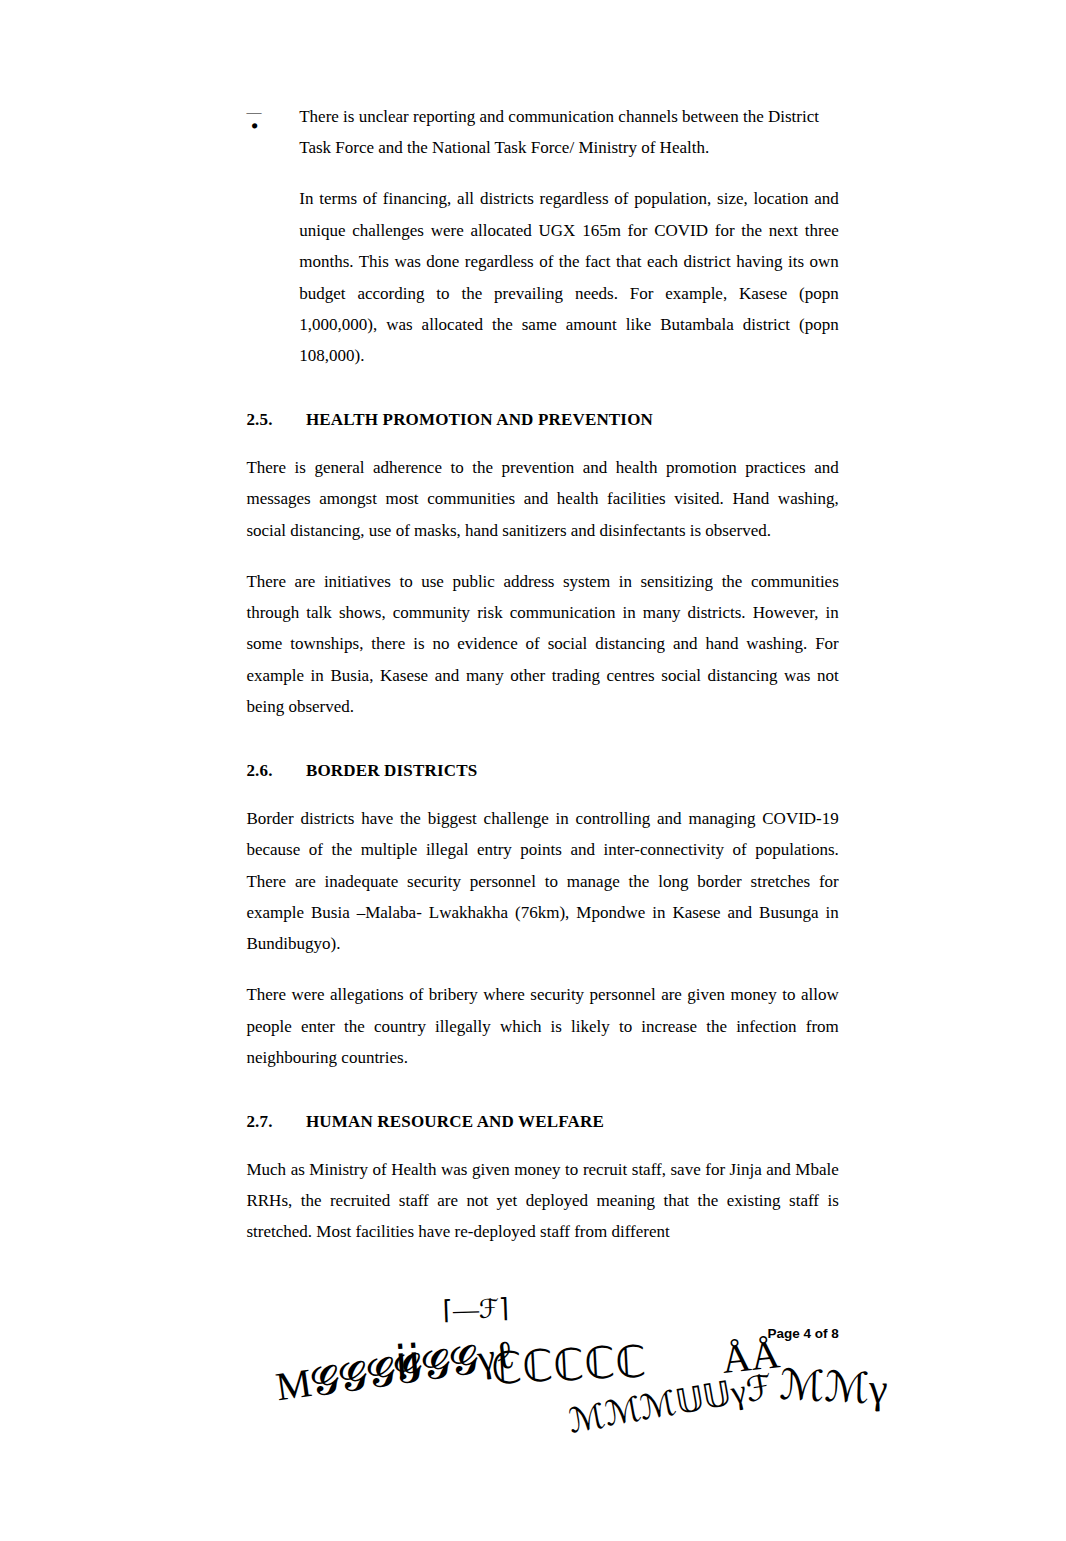•
― There is unclear reporting and communication channels between the District Task Force and the National Task Force/ Ministry of Health.
In terms of financing, all districts regardless of population, size, location and unique challenges were allocated UGX 165m for COVID for the next three months. This was done regardless of the fact that each district having its own budget according to the prevailing needs. For example, Kasese (popn 1,000,000), was allocated the same amount like Butambala district (popn 108,000).
2.5. HEALTH PROMOTION AND PREVENTION
There is general adherence to the prevention and health promotion practices and messages amongst most communities and health facilities visited. Hand washing, social distancing, use of masks, hand sanitizers and disinfectants is observed.
There are initiatives to use public address system in sensitizing the communities through talk shows, community risk communication in many districts. However, in some townships, there is no evidence of social distancing and hand washing. For example in Busia, Kasese and many other trading centres social distancing was not being observed.
2.6. BORDER DISTRICTS
Border districts have the biggest challenge in controlling and managing COVID-19 because of the multiple illegal entry points and inter-connectivity of populations. There are inadequate security personnel to manage the long border stretches for example Busia –Malaba- Lwakhakha (76km), Mpondwe in Kasese and Busunga in Bundibugyo).
There were allegations of bribery where security personnel are given money to allow people enter the country illegally which is likely to increase the infection from neighbouring countries.
2.7. HUMAN RESOURCE AND WELFARE
Much as Ministry of Health was given money to recruit staff, save for Jinja and Mbale RRHs, the recruited staff are not yet deployed meaning that the existing staff is stretched. Most facilities have re-deployed staff from different
Page 4 of 8
⌈—ℱ⌉ M𝓖𝓖𝓖𝓖𝓖𝓖γℓ ⅰⅰ ℂℂℂℂℂ ℳℳℳ𝕌𝕌γℱ ÅÅ ℳℳγ